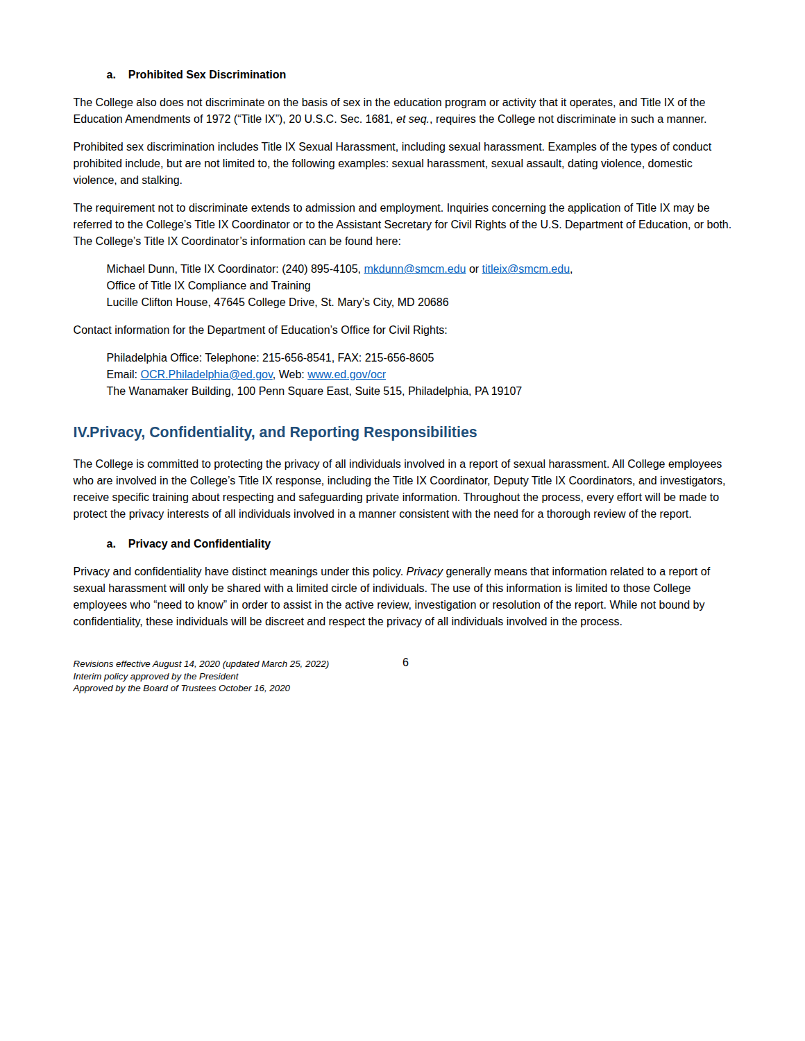a. Prohibited Sex Discrimination
The College also does not discriminate on the basis of sex in the education program or activity that it operates, and Title IX of the Education Amendments of 1972 (“Title IX”), 20 U.S.C. Sec. 1681, et seq., requires the College not discriminate in such a manner.
Prohibited sex discrimination includes Title IX Sexual Harassment, including sexual harassment. Examples of the types of conduct prohibited include, but are not limited to, the following examples: sexual harassment, sexual assault, dating violence, domestic violence, and stalking.
The requirement not to discriminate extends to admission and employment. Inquiries concerning the application of Title IX may be referred to the College’s Title IX Coordinator or to the Assistant Secretary for Civil Rights of the U.S. Department of Education, or both. The College’s Title IX Coordinator’s information can be found here:
Michael Dunn, Title IX Coordinator: (240) 895-4105, mkdunn@smcm.edu or titleix@smcm.edu,
Office of Title IX Compliance and Training
Lucille Clifton House, 47645 College Drive, St. Mary’s City, MD 20686
Contact information for the Department of Education’s Office for Civil Rights:
Philadelphia Office: Telephone: 215-656-8541, FAX: 215-656-8605
Email: OCR.Philadelphia@ed.gov, Web: www.ed.gov/ocr
The Wanamaker Building, 100 Penn Square East, Suite 515, Philadelphia, PA 19107
IV. Privacy, Confidentiality, and Reporting Responsibilities
The College is committed to protecting the privacy of all individuals involved in a report of sexual harassment. All College employees who are involved in the College’s Title IX response, including the Title IX Coordinator, Deputy Title IX Coordinators, and investigators, receive specific training about respecting and safeguarding private information. Throughout the process, every effort will be made to protect the privacy interests of all individuals involved in a manner consistent with the need for a thorough review of the report.
a. Privacy and Confidentiality
Privacy and confidentiality have distinct meanings under this policy. Privacy generally means that information related to a report of sexual harassment will only be shared with a limited circle of individuals. The use of this information is limited to those College employees who “need to know” in order to assist in the active review, investigation or resolution of the report. While not bound by confidentiality, these individuals will be discreet and respect the privacy of all individuals involved in the process.
6
Revisions effective August 14, 2020 (updated March 25, 2022)
Interim policy approved by the President
Approved by the Board of Trustees October 16, 2020